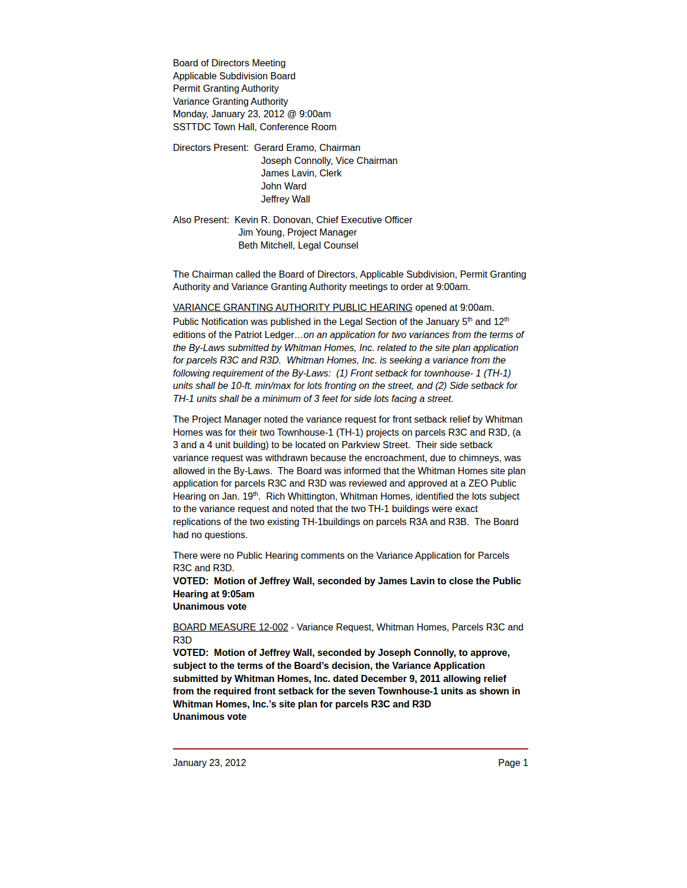Board of Directors Meeting
Applicable Subdivision Board
Permit Granting Authority
Variance Granting Authority
Monday, January 23, 2012 @ 9:00am
SSTTDC Town Hall, Conference Room
Directors Present: Gerard Eramo, Chairman
Joseph Connolly, Vice Chairman
James Lavin, Clerk
John Ward
Jeffrey Wall
Also Present: Kevin R. Donovan, Chief Executive Officer
Jim Young, Project Manager
Beth Mitchell, Legal Counsel
The Chairman called the Board of Directors, Applicable Subdivision, Permit Granting Authority and Variance Granting Authority meetings to order at 9:00am.
VARIANCE GRANTING AUTHORITY PUBLIC HEARING opened at 9:00am.
Public Notification was published in the Legal Section of the January 5th and 12th editions of the Patriot Ledger…on an application for two variances from the terms of the By-Laws submitted by Whitman Homes, Inc. related to the site plan application for parcels R3C and R3D. Whitman Homes, Inc. is seeking a variance from the following requirement of the By-Laws: (1) Front setback for townhouse- 1 (TH-1) units shall be 10-ft. min/max for lots fronting on the street, and (2) Side setback for TH-1 units shall be a minimum of 3 feet for side lots facing a street.
The Project Manager noted the variance request for front setback relief by Whitman Homes was for their two Townhouse-1 (TH-1) projects on parcels R3C and R3D, (a 3 and a 4 unit building) to be located on Parkview Street. Their side setback variance request was withdrawn because the encroachment, due to chimneys, was allowed in the By-Laws. The Board was informed that the Whitman Homes site plan application for parcels R3C and R3D was reviewed and approved at a ZEO Public Hearing on Jan. 19th. Rich Whittington, Whitman Homes, identified the lots subject to the variance request and noted that the two TH-1 buildings were exact replications of the two existing TH-1buildings on parcels R3A and R3B. The Board had no questions.
There were no Public Hearing comments on the Variance Application for Parcels R3C and R3D.
VOTED: Motion of Jeffrey Wall, seconded by James Lavin to close the Public Hearing at 9:05am
Unanimous vote
BOARD MEASURE 12-002 - Variance Request, Whitman Homes, Parcels R3C and R3D
VOTED: Motion of Jeffrey Wall, seconded by Joseph Connolly, to approve, subject to the terms of the Board’s decision, the Variance Application submitted by Whitman Homes, Inc. dated December 9, 2011 allowing relief from the required front setback for the seven Townhouse-1 units as shown in Whitman Homes, Inc.’s site plan for parcels R3C and R3D
Unanimous vote
January 23, 2012 Page 1